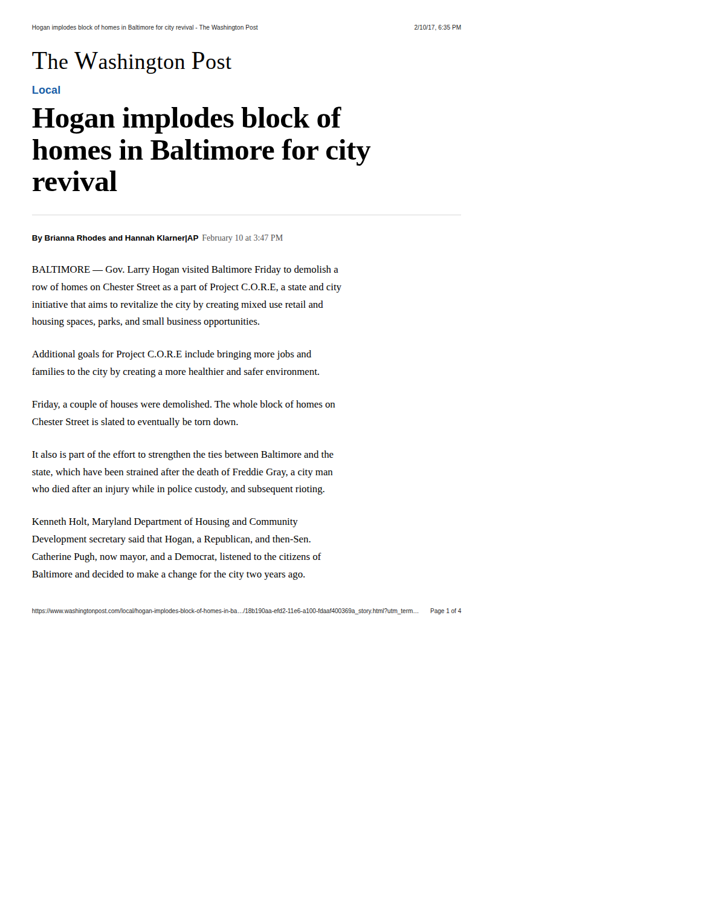Hogan implodes block of homes in Baltimore for city revival - The Washington Post
2/10/17, 6:35 PM
The Washington Post
Local
Hogan implodes block of homes in Baltimore for city revival
By Brianna Rhodes and Hannah Klarner|AP February 10 at 3:47 PM
Baltimore — Gov. Larry Hogan visited Baltimore Friday to demolish a row of homes on Chester Street as a part of Project C.O.R.E, a state and city initiative that aims to revitalize the city by creating mixed use retail and housing spaces, parks, and small business opportunities.
Additional goals for Project C.O.R.E include bringing more jobs and families to the city by creating a more healthier and safer environment.
Friday, a couple of houses were demolished. The whole block of homes on Chester Street is slated to eventually be torn down.
It also is part of the effort to strengthen the ties between Baltimore and the state, which have been strained after the death of Freddie Gray, a city man who died after an injury while in police custody, and subsequent rioting.
Kenneth Holt, Maryland Department of Housing and Community Development secretary said that Hogan, a Republican, and then-Sen. Catherine Pugh, now mayor, and a Democrat, listened to the citizens of Baltimore and decided to make a change for the city two years ago.
https://www.washingtonpost.com/local/hogan-implodes-block-of-homes-in-ba…/18b190aa-efd2-11e6-a100-fdaaf400369a_story.html?utm_term=.d2db7854c87d
Page 1 of 4